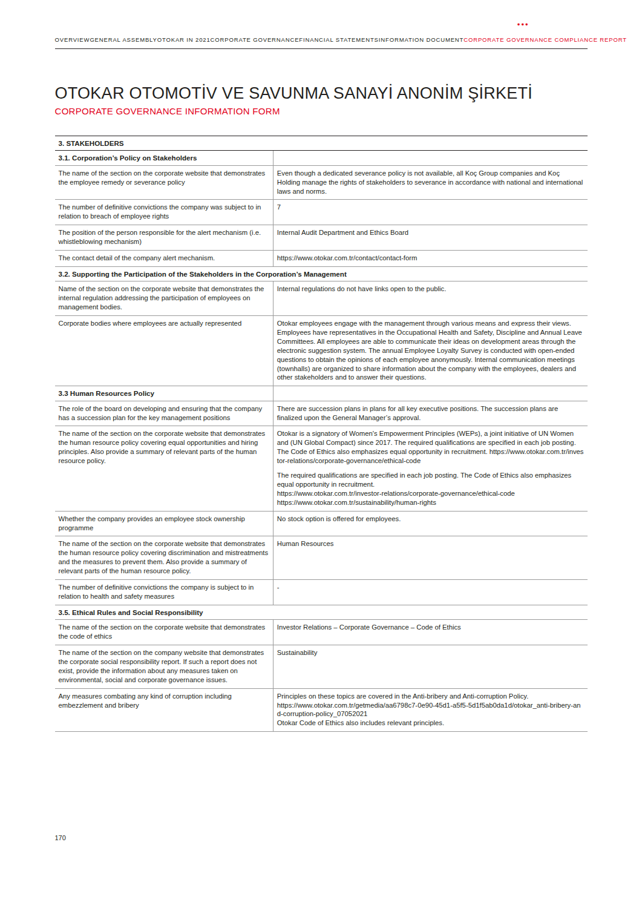•••
OVERVIEW GENERAL ASSEMBLY OTOKAR IN 2021 CORPORATE GOVERNANCE FINANCIAL STATEMENTS INFORMATION DOCUMENT CORPORATE GOVERNANCE COMPLIANCE REPORT
OTOKAR OTOMOTİV VE SAVUNMA SANAYİ ANONİM ŞİRKETİ
CORPORATE GOVERNANCE INFORMATION FORM
| 3. STAKEHOLDERS |
| 3.1. Corporation’s Policy on Stakeholders | |
| The name of the section on the corporate website that demonstrates the employee remedy or severance policy | Even though a dedicated severance policy is not available, all Koç Group companies and Koç Holding manage the rights of stakeholders to severance in accordance with national and international laws and norms. |
| The number of definitive convictions the company was subject to in relation to breach of employee rights | 7 |
| The position of the person responsible for the alert mechanism (i.e. whistleblowing mechanism) | Internal Audit Department and Ethics Board |
| The contact detail of the company alert mechanism. | https://www.otokar.com.tr/contact/contact-form |
| 3.2. Supporting the Participation of the Stakeholders in the Corporation’s Management |
| Name of the section on the corporate website that demonstrates the internal regulation addressing the participation of employees on management bodies. | Internal regulations do not have links open to the public. |
| Corporate bodies where employees are actually represented | Otokar employees engage with the management through various means and express their views. Employees have representatives in the Occupational Health and Safety, Discipline and Annual Leave Committees. All employees are able to communicate their ideas on development areas through the electronic suggestion system. The annual Employee Loyalty Survey is conducted with open-ended questions to obtain the opinions of each employee anonymously. Internal communication meetings (townhalls) are organized to share information about the company with the employees, dealers and other stakeholders and to answer their questions. |
| 3.3 Human Resources Policy | |
| The role of the board on developing and ensuring that the company has a succession plan for the key management positions | There are succession plans in plans for all key executive positions. The succession plans are finalized upon the General Manager’s approval. |
| The name of the section on the corporate website that demonstrates the human resource policy covering equal opportunities and hiring principles. Also provide a summary of relevant parts of the human resource policy. | Otokar is a signatory of Women's Empowerment Principles (WEPs), a joint initiative of UN Women and (UN Global Compact) since 2017. The required qualifications are specified in each job posting. The Code of Ethics also emphasizes equal opportunity in recruitment. https://www.otokar.com.tr/investor-relations/corporate-governance/ethical-code The required qualifications are specified in each job posting. The Code of Ethics also emphasizes equal opportunity in recruitment. https://www.otokar.com.tr/investor-relations/corporate-governance/ethical-code https://www.otokar.com.tr/sustainability/human-rights |
| Whether the company provides an employee stock ownership programme | No stock option is offered for employees. |
| The name of the section on the corporate website that demonstrates the human resource policy covering discrimination and mistreatments and the measures to prevent them. Also provide a summary of relevant parts of the human resource policy. | Human Resources |
| The number of definitive convictions the company is subject to in relation to health and safety measures | - |
| 3.5. Ethical Rules and Social Responsibility |
| The name of the section on the corporate website that demonstrates the code of ethics | Investor Relations – Corporate Governance – Code of Ethics |
| The name of the section on the company website that demonstrates the corporate social responsibility report. If such a report does not exist, provide the information about any measures taken on environmental, social and corporate governance issues. | Sustainability |
| Any measures combating any kind of corruption including embezzlement and bribery | Principles on these topics are covered in the Anti-bribery and Anti-corruption Policy. https://www.otokar.com.tr/getmedia/aa6798c7-0e90-45d1-a5f5-5d1f5ab0da1d/otokar_anti-bribery-and-corruption-policy_07052021 Otokar Code of Ethics also includes relevant principles. |
170